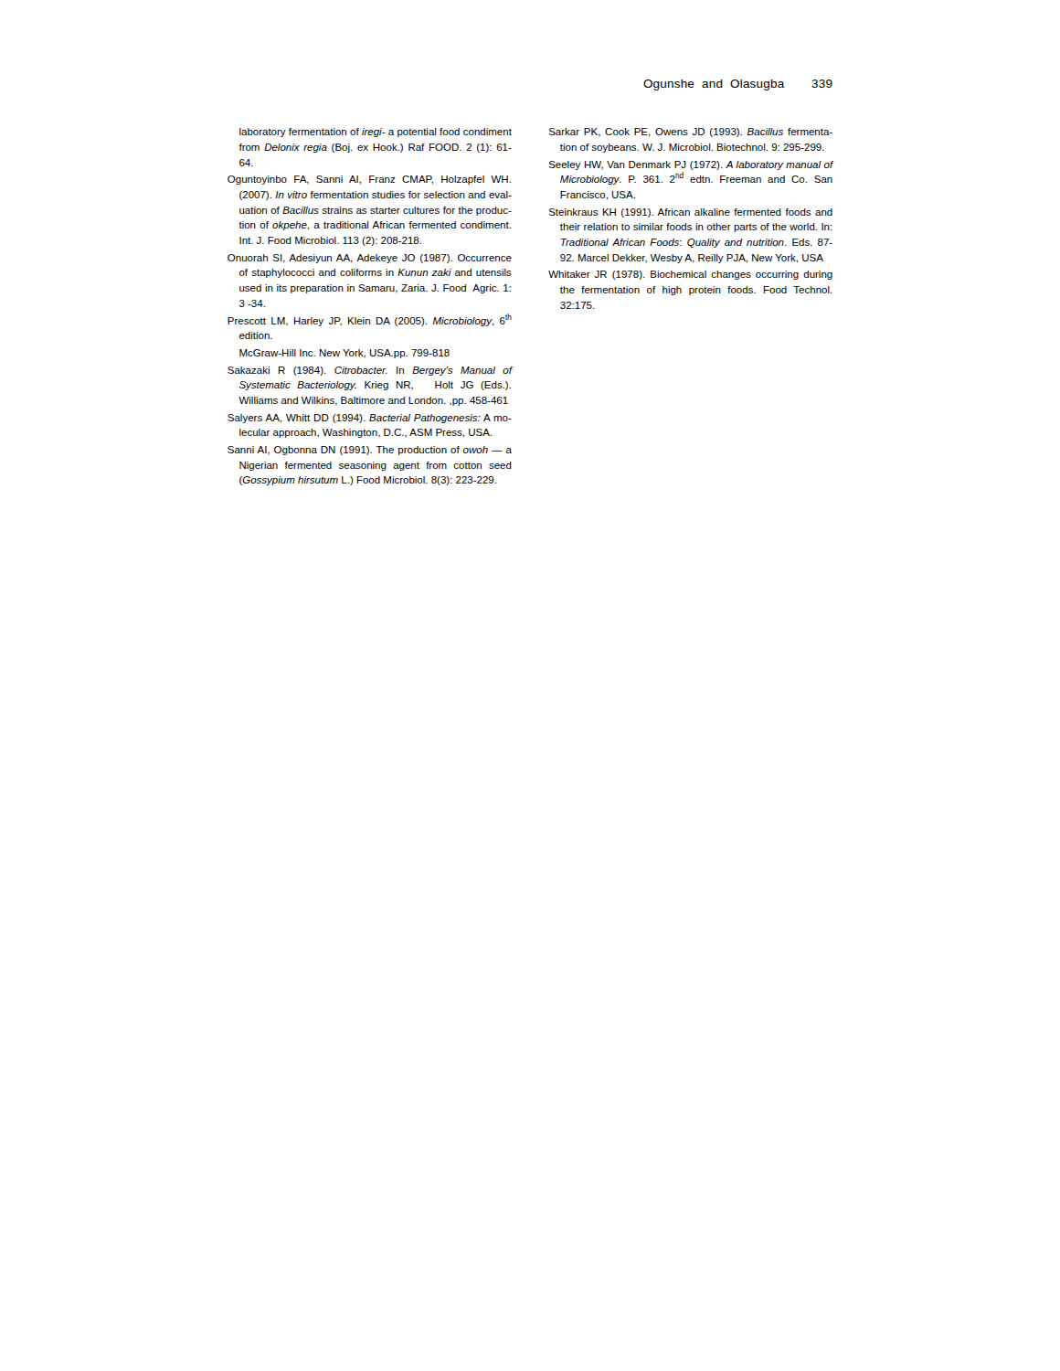Ogunshe and Olasugba 339
laboratory fermentation of iregi- a potential food condiment from Delonix regia (Boj. ex Hook.) Raf FOOD. 2 (1): 61-64.
Oguntoyinbo FA, Sanni AI, Franz CMAP, Holzapfel WH. (2007). In vitro fermentation studies for selection and evaluation of Bacillus strains as starter cultures for the production of okpehe, a traditional African fermented condiment. Int. J. Food Microbiol. 113 (2): 208-218.
Onuorah SI, Adesiyun AA, Adekeye JO (1987). Occurrence of staphylococci and coliforms in Kunun zaki and utensils used in its preparation in Samaru, Zaria. J. Food Agric. 1: 3 -34.
Prescott LM, Harley JP, Klein DA (2005). Microbiology, 6th edition.
McGraw-Hill Inc. New York, USA.pp. 799-818
Sakazaki R (1984). Citrobacter. In Bergey's Manual of Systematic Bacteriology. Krieg NR, Holt JG (Eds.). Williams and Wilkins, Baltimore and London. ,pp. 458-461
Salyers AA, Whitt DD (1994). Bacterial Pathogenesis: A molecular approach, Washington, D.C., ASM Press, USA.
Sanni AI, Ogbonna DN (1991). The production of owoh — a Nigerian fermented seasoning agent from cotton seed (Gossypium hirsutum L.) Food Microbiol. 8(3): 223-229.
Sarkar PK, Cook PE, Owens JD (1993). Bacillus fermentation of soybeans. W. J. Microbiol. Biotechnol. 9: 295-299.
Seeley HW, Van Denmark PJ (1972). A laboratory manual of Microbiology. P. 361. 2nd edtn. Freeman and Co. San Francisco, USA.
Steinkraus KH (1991). African alkaline fermented foods and their relation to similar foods in other parts of the world. In: Traditional African Foods: Quality and nutrition. Eds. 87-92. Marcel Dekker, Wesby A, Reilly PJA, New York, USA
Whitaker JR (1978). Biochemical changes occurring during the fermentation of high protein foods. Food Technol. 32:175.